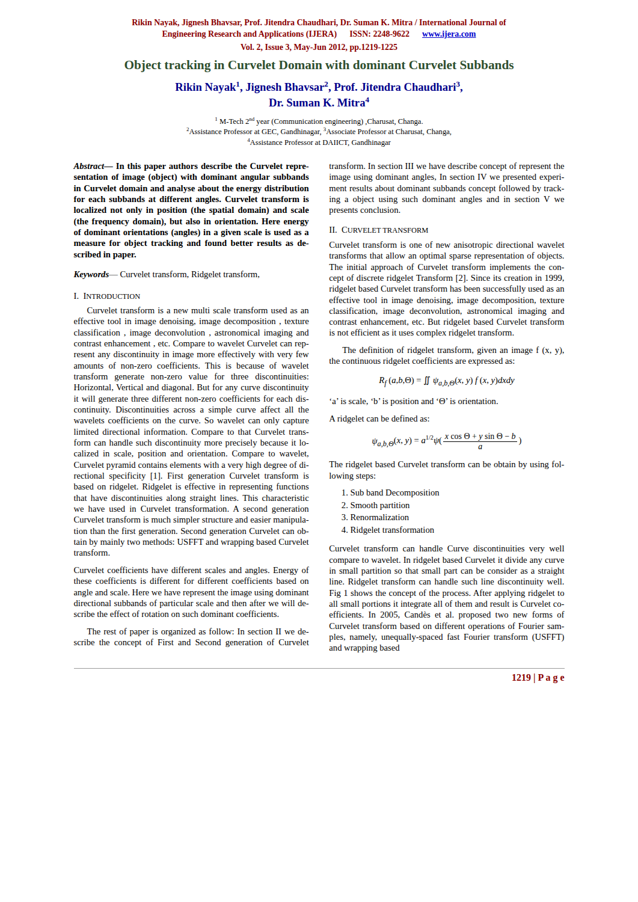Rikin Nayak, Jignesh Bhavsar, Prof. Jitendra Chaudhari, Dr. Suman K. Mitra / International Journal of
Engineering Research and Applications (IJERA) ISSN: 2248-9622 www.ijera.com
Vol. 2, Issue 3, May-Jun 2012, pp.1219-1225
Object tracking in Curvelet Domain with dominant Curvelet Subbands
Rikin Nayak1, Jignesh Bhavsar2, Prof. Jitendra Chaudhari3,
Dr. Suman K. Mitra4
1 M-Tech 2nd year (Communication engineering) ,Charusat, Changa.
2Assistance Professor at GEC, Gandhinagar, 3Associate Professor at Charusat, Changa,
4Assistance Professor at DAIICT, Gandhinagar
Abstract— In this paper authors describe the Curvelet representation of image (object) with dominant angular subbands in Curvelet domain and analyse about the energy distribution for each subbands at different angles. Curvelet transform is localized not only in position (the spatial domain) and scale (the frequency domain), but also in orientation. Here energy of dominant orientations (angles) in a given scale is used as a measure for object tracking and found better results as described in paper.
Keywords— Curvelet transform, Ridgelet transform,
I. INTRODUCTION
Curvelet transform is a new multi scale transform used as an effective tool in image denoising, image decomposition , texture classification , image deconvolution , astronomical imaging and contrast enhancement , etc. Compare to wavelet Curvelet can represent any discontinuity in image more effectively with very few amounts of non-zero coefficients. This is because of wavelet transform generate non-zero value for three discontinuities: Horizontal, Vertical and diagonal. But for any curve discontinuity it will generate three different non-zero coefficients for each discontinuity. Discontinuities across a simple curve affect all the wavelets coefficients on the curve. So wavelet can only capture limited directional information. Compare to that Curvelet transform can handle such discontinuity more precisely because it localized in scale, position and orientation. Compare to wavelet, Curvelet pyramid contains elements with a very high degree of directional specificity [1]. First generation Curvelet transform is based on ridgelet. Ridgelet is effective in representing functions that have discontinuities along straight lines. This characteristic we have used in Curvelet transformation. A second generation Curvelet transform is much simpler structure and easier manipulation than the first generation. Second generation Curvelet can obtain by mainly two methods: USFFT and wrapping based Curvelet transform.
Curvelet coefficients have different scales and angles. Energy of these coefficients is different for different coefficients based on angle and scale. Here we have represent the image using dominant directional subbands of particular scale and then after we will describe the effect of rotation on such dominant coefficients.
The rest of paper is organized as follow: In section II we describe the concept of First and Second generation of Curvelet transform. In section III we have describe concept of represent the image using dominant angles, In section IV we presented experiment results about dominant subbands concept followed by tracking a object using such dominant angles and in section V we presents conclusion.
II. CURVELET TRANSFORM
Curvelet transform is one of new anisotropic directional wavelet transforms that allow an optimal sparse representation of objects. The initial approach of Curvelet transform implements the concept of discrete ridgelet Transform [2]. Since its creation in 1999, ridgelet based Curvelet transform has been successfully used as an effective tool in image denoising, image decomposition, texture classification, image deconvolution, astronomical imaging and contrast enhancement, etc. But ridgelet based Curvelet transform is not efficient as it uses complex ridgelet transform.
The definition of ridgelet transform, given an image f (x, y), the continuous ridgelet coefficients are expressed as:
Rf (a,b,Θ) = ∬ ψa,b,Θ(x, y) f (x, y) dxdy
‘a’ is scale, ‘b’ is position and ‘Θ’ is orientation.
A ridgelet can be defined as:
ψa,b,Θ(x, y) = a1/2ψ(x cos Θ + y sin Θ − b a)
The ridgelet based Curvelet transform can be obtain by using following steps:
Sub band Decomposition
Smooth partition
Renormalization
Ridgelet transformation
Curvelet transform can handle Curve discontinuities very well compare to wavelet. In ridgelet based Curvelet it divide any curve in small partition so that small part can be consider as a straight line. Ridgelet transform can handle such line discontinuity well. Fig 1 shows the concept of the process. After applying ridgelet to all small portions it integrate all of them and result is Curvelet coefficients. In 2005, Candès et al. proposed two new forms of Curvelet transform based on different operations of Fourier samples, namely, unequally-spaced fast Fourier transform (USFFT) and wrapping based
1219 | P a g e